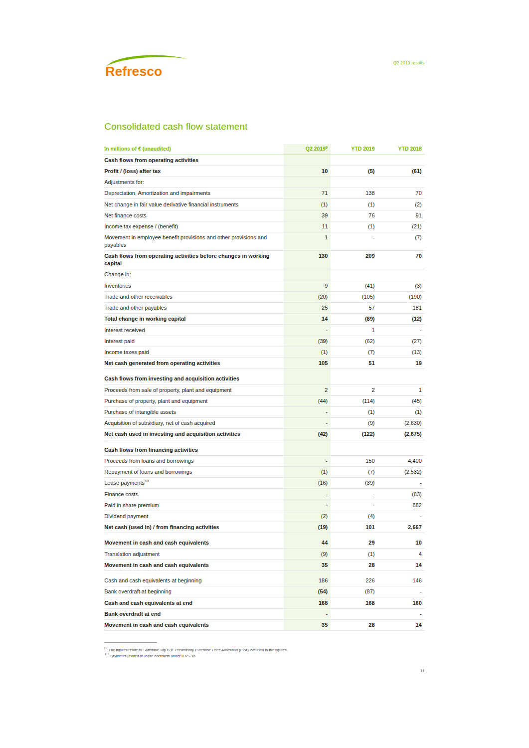Refresco
Q2 2019 results
Consolidated cash flow statement
| In millions of € (unaudited) | Q2 2019 9 | YTD 2019 | YTD 2018 |
| --- | --- | --- | --- |
| Cash flows from operating activities | | | |
| Profit / (loss) after tax | 10 | (5) | (61) |
| Adjustments for: | | | |
| Depreciation, Amortization and impairments | 71 | 138 | 70 |
| Net change in fair value derivative financial instruments | (1) | (1) | (2) |
| Net finance costs | 39 | 76 | 91 |
| Income tax expense / (benefit) | 11 | (1) | (21) |
| Movement in employee benefit provisions and other provisions and payables | 1 | - | (7) |
| Cash flows from operating activities before changes in working capital | 130 | 209 | 70 |
| Change in: | | | |
| Inventories | 9 | (41) | (3) |
| Trade and other receivables | (20) | (105) | (190) |
| Trade and other payables | 25 | 57 | 181 |
| Total change in working capital | 14 | (89) | (12) |
| Interest received | - | 1 | - |
| Interest paid | (39) | (62) | (27) |
| Income taxes paid | (1) | (7) | (13) |
| Net cash generated from operating activities | 105 | 51 | 19 |
| Cash flows from investing and acquisition activities | | | |
| Proceeds from sale of property, plant and equipment | 2 | 2 | 1 |
| Purchase of property, plant and equipment | (44) | (114) | (45) |
| Purchase of intangible assets | - | (1) | (1) |
| Acquisition of subsidiary, net of cash acquired | - | (9) | (2,630) |
| Net cash used in investing and acquisition activities | (42) | (122) | (2,675) |
| Cash flows from financing activities | | | |
| Proceeds from loans and borrowings | - | 150 | 4,400 |
| Repayment of loans and borrowings | (1) | (7) | (2,532) |
| Lease payments 10 | (16) | (39) | - |
| Finance costs | - | - | (83) |
| Paid in share premium | - | - | 882 |
| Dividend payment | (2) | (4) | - |
| Net cash (used in) / from financing activities | (19) | 101 | 2,667 |
| Movement in cash and cash equivalents | 44 | 29 | 10 |
| Translation adjustment | (9) | (1) | 4 |
| Movement in cash and cash equivalents | 35 | 28 | 14 |
| Cash and cash equivalents at beginning | 186 | 226 | 146 |
| Bank overdraft at beginning | (54) | (87) | - |
| Cash and cash equivalents at end | 168 | 168 | 160 |
| Bank overdraft at end | - | | - |
| Movement in cash and cash equivalents | 35 | 28 | 14 |
9 The figures relate to Sunshine Top B.V. Preliminary Purchase Price Allocation (PPA) included in the figures.
10 Payments related to lease contracts under IFRS 16
11